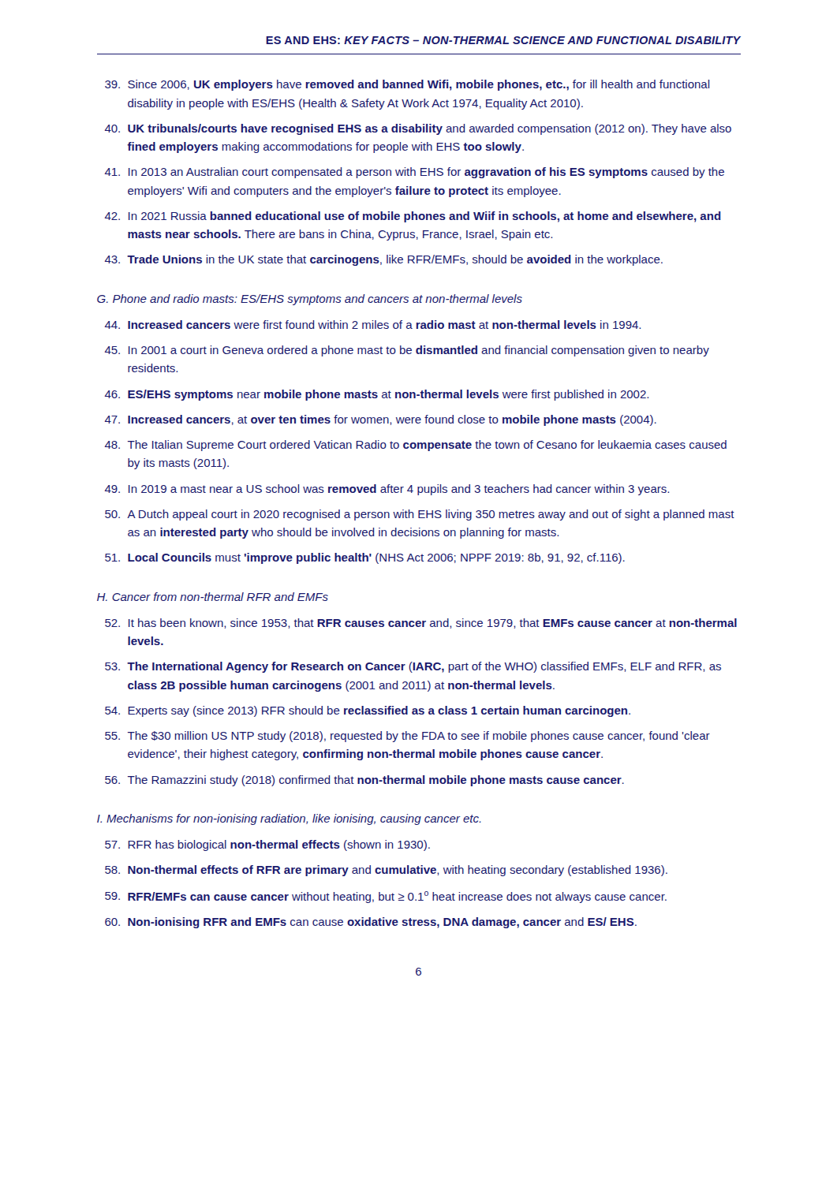ES AND EHS: KEY FACTS – NON-THERMAL SCIENCE AND FUNCTIONAL DISABILITY
39. Since 2006, UK employers have removed and banned Wifi, mobile phones, etc., for ill health and functional disability in people with ES/EHS (Health & Safety At Work Act 1974, Equality Act 2010).
40. UK tribunals/courts have recognised EHS as a disability and awarded compensation (2012 on). They have also fined employers making accommodations for people with EHS too slowly.
41. In 2013 an Australian court compensated a person with EHS for aggravation of his ES symptoms caused by the employers' Wifi and computers and the employer's failure to protect its employee.
42. In 2021 Russia banned educational use of mobile phones and Wiif in schools, at home and elsewhere, and masts near schools. There are bans in China, Cyprus, France, Israel, Spain etc.
43. Trade Unions in the UK state that carcinogens, like RFR/EMFs, should be avoided in the workplace.
G. Phone and radio masts: ES/EHS symptoms and cancers at non-thermal levels
44. Increased cancers were first found within 2 miles of a radio mast at non-thermal levels in 1994.
45. In 2001 a court in Geneva ordered a phone mast to be dismantled and financial compensation given to nearby residents.
46. ES/EHS symptoms near mobile phone masts at non-thermal levels were first published in 2002.
47. Increased cancers, at over ten times for women, were found close to mobile phone masts (2004).
48. The Italian Supreme Court ordered Vatican Radio to compensate the town of Cesano for leukaemia cases caused by its masts (2011).
49. In 2019 a mast near a US school was removed after 4 pupils and 3 teachers had cancer within 3 years.
50. A Dutch appeal court in 2020 recognised a person with EHS living 350 metres away and out of sight a planned mast as an interested party who should be involved in decisions on planning for masts.
51. Local Councils must 'improve public health' (NHS Act 2006; NPPF 2019: 8b, 91, 92, cf.116).
H. Cancer from non-thermal RFR and EMFs
52. It has been known, since 1953, that RFR causes cancer and, since 1979, that EMFs cause cancer at non-thermal levels.
53. The International Agency for Research on Cancer (IARC, part of the WHO) classified EMFs, ELF and RFR, as class 2B possible human carcinogens (2001 and 2011) at non-thermal levels.
54. Experts say (since 2013) RFR should be reclassified as a class 1 certain human carcinogen.
55. The $30 million US NTP study (2018), requested by the FDA to see if mobile phones cause cancer, found 'clear evidence', their highest category, confirming non-thermal mobile phones cause cancer.
56. The Ramazzini study (2018) confirmed that non-thermal mobile phone masts cause cancer.
I. Mechanisms for non-ionising radiation, like ionising, causing cancer etc.
57. RFR has biological non-thermal effects (shown in 1930).
58. Non-thermal effects of RFR are primary and cumulative, with heating secondary (established 1936).
59. RFR/EMFs can cause cancer without heating, but ≥ 0.1o heat increase does not always cause cancer.
60. Non-ionising RFR and EMFs can cause oxidative stress, DNA damage, cancer and ES/ EHS.
6